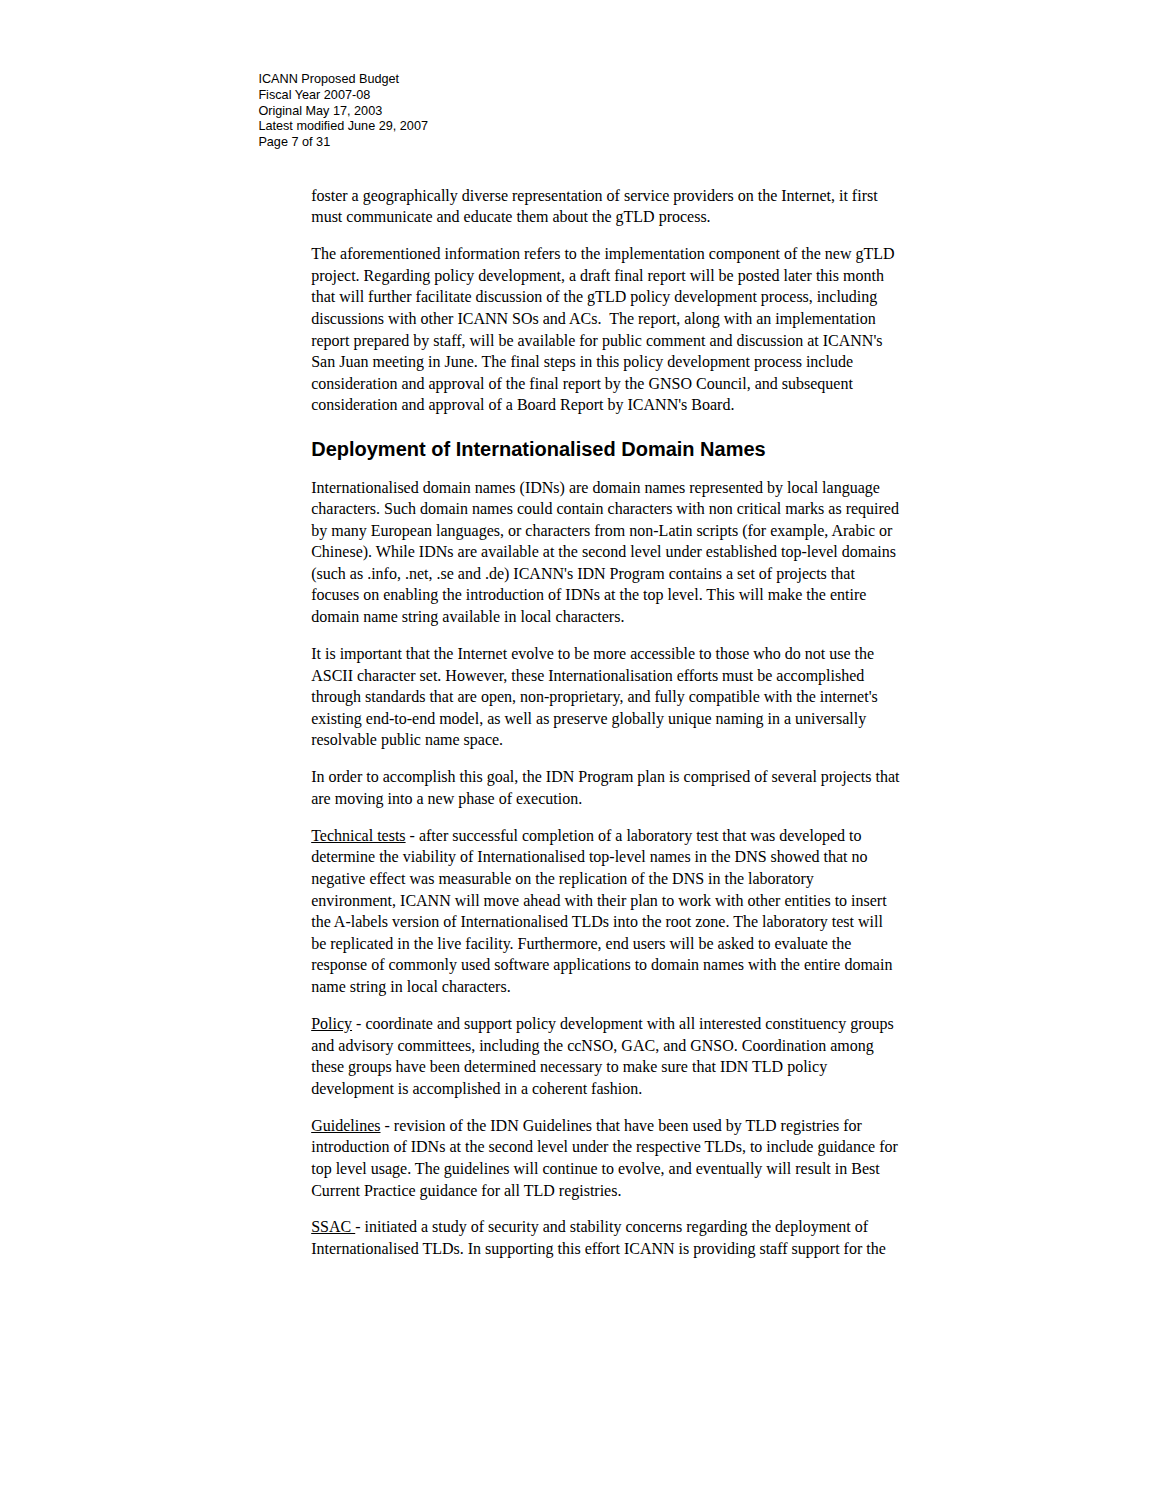ICANN Proposed Budget
Fiscal Year 2007-08
Original May 17, 2003
Latest modified June 29, 2007
Page 7 of 31
foster a geographically diverse representation of service providers on the Internet, it first must communicate and educate them about the gTLD process.
The aforementioned information refers to the implementation component of the new gTLD project. Regarding policy development, a draft final report will be posted later this month that will further facilitate discussion of the gTLD policy development process, including discussions with other ICANN SOs and ACs. The report, along with an implementation report prepared by staff, will be available for public comment and discussion at ICANN's San Juan meeting in June. The final steps in this policy development process include consideration and approval of the final report by the GNSO Council, and subsequent consideration and approval of a Board Report by ICANN's Board.
Deployment of Internationalised Domain Names
Internationalised domain names (IDNs) are domain names represented by local language characters. Such domain names could contain characters with non critical marks as required by many European languages, or characters from non-Latin scripts (for example, Arabic or Chinese). While IDNs are available at the second level under established top-level domains (such as .info, .net, .se and .de) ICANN's IDN Program contains a set of projects that focuses on enabling the introduction of IDNs at the top level. This will make the entire domain name string available in local characters.
It is important that the Internet evolve to be more accessible to those who do not use the ASCII character set. However, these Internationalisation efforts must be accomplished through standards that are open, non-proprietary, and fully compatible with the internet's existing end-to-end model, as well as preserve globally unique naming in a universally resolvable public name space.
In order to accomplish this goal, the IDN Program plan is comprised of several projects that are moving into a new phase of execution.
Technical tests - after successful completion of a laboratory test that was developed to determine the viability of Internationalised top-level names in the DNS showed that no negative effect was measurable on the replication of the DNS in the laboratory environment, ICANN will move ahead with their plan to work with other entities to insert the A-labels version of Internationalised TLDs into the root zone. The laboratory test will be replicated in the live facility. Furthermore, end users will be asked to evaluate the response of commonly used software applications to domain names with the entire domain name string in local characters.
Policy - coordinate and support policy development with all interested constituency groups and advisory committees, including the ccNSO, GAC, and GNSO. Coordination among these groups have been determined necessary to make sure that IDN TLD policy development is accomplished in a coherent fashion.
Guidelines - revision of the IDN Guidelines that have been used by TLD registries for introduction of IDNs at the second level under the respective TLDs, to include guidance for top level usage. The guidelines will continue to evolve, and eventually will result in Best Current Practice guidance for all TLD registries.
SSAC - initiated a study of security and stability concerns regarding the deployment of Internationalised TLDs. In supporting this effort ICANN is providing staff support for the